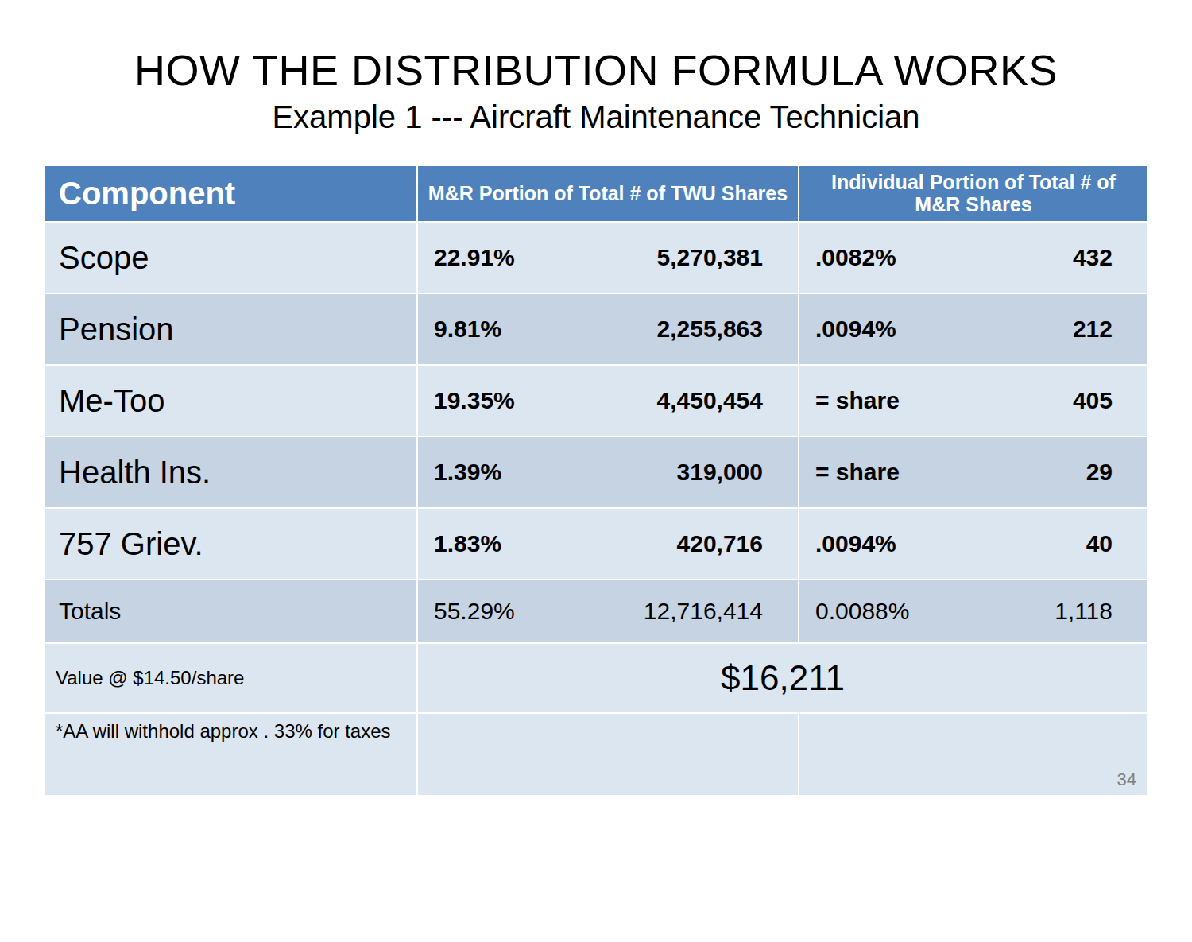HOW THE DISTRIBUTION FORMULA WORKS
Example 1 --- Aircraft Maintenance Technician
| Component | M&R Portion of Total # of TWU Shares | Individual Portion of Total # of M&R Shares |
| --- | --- | --- |
| Scope | 22.91% 5,270,381 | .0082% 432 |
| Pension | 9.81% 2,255,863 | .0094% 212 |
| Me-Too | 19.35% 4,450,454 | = share 405 |
| Health Ins. | 1.39% 319,000 | = share 29 |
| 757 Griev. | 1.83% 420,716 | .0094% 40 |
| Totals | 55.29% 12,716,414 | 0.0088% 1,118 |
| Value @ $14.50/share | $16,211 |
| *AA will withhold approx . 33% for taxes | | 34 |